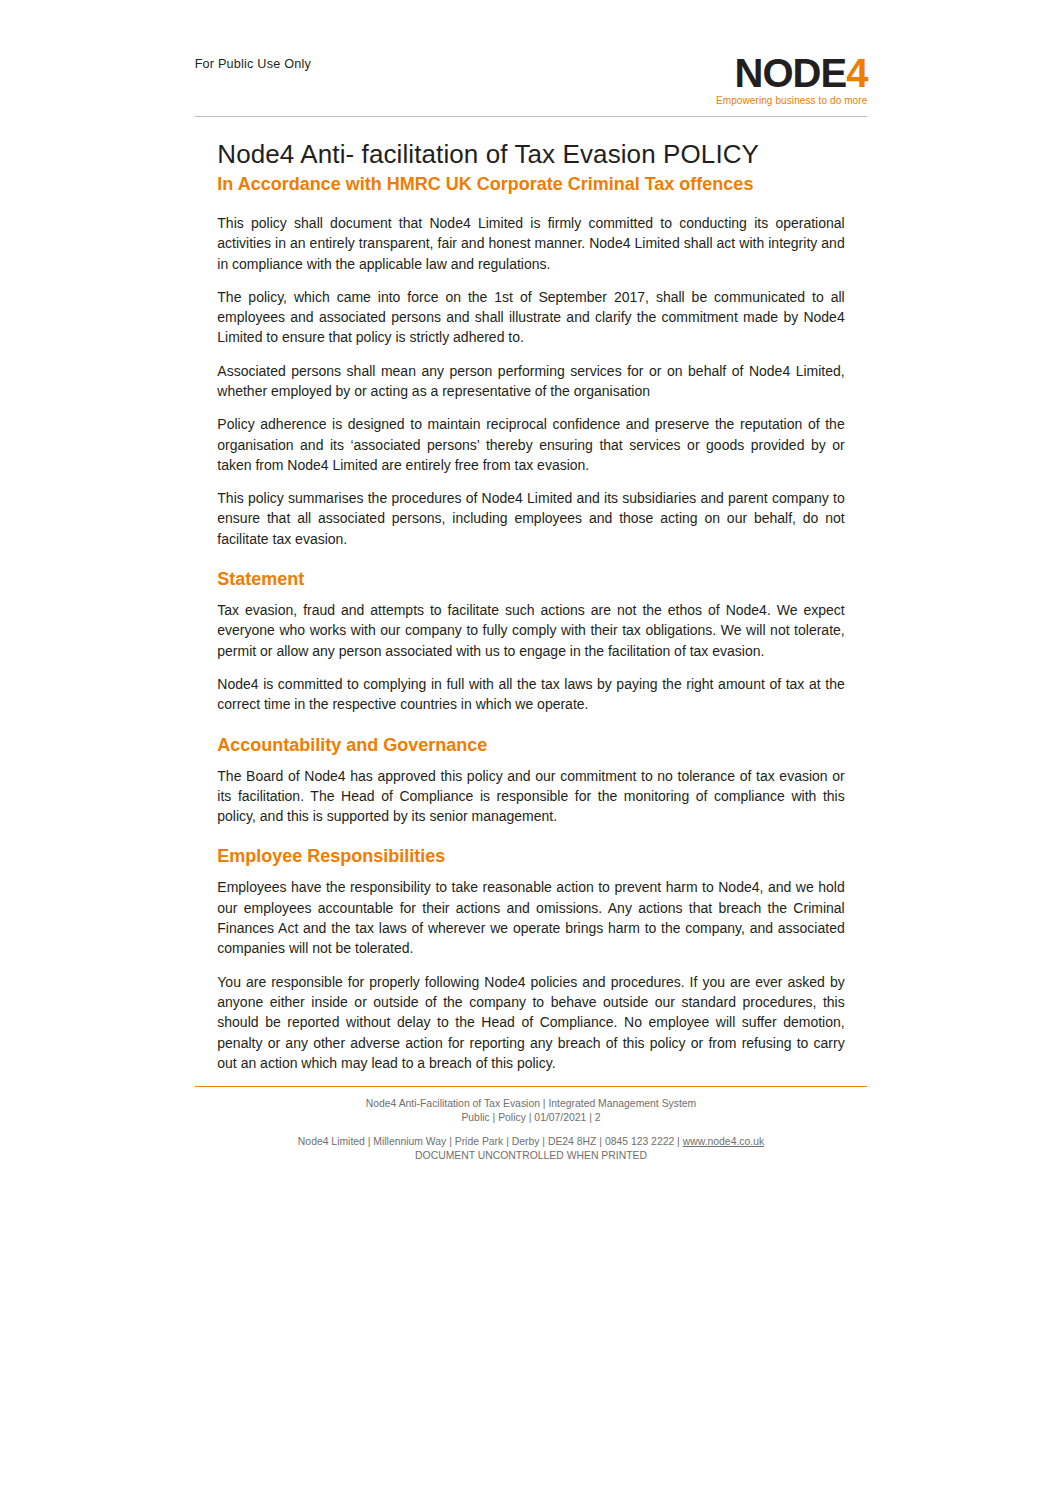For Public Use Only
NODE4
Empowering business to do more
Node4 Anti- facilitation of Tax Evasion POLICY
In Accordance with HMRC UK Corporate Criminal Tax offences
This policy shall document that Node4 Limited is firmly committed to conducting its operational activities in an entirely transparent, fair and honest manner. Node4 Limited shall act with integrity and in compliance with the applicable law and regulations.
The policy, which came into force on the 1st of September 2017, shall be communicated to all employees and associated persons and shall illustrate and clarify the commitment made by Node4 Limited to ensure that policy is strictly adhered to.
Associated persons shall mean any person performing services for or on behalf of Node4 Limited, whether employed by or acting as a representative of the organisation
Policy adherence is designed to maintain reciprocal confidence and preserve the reputation of the organisation and its ‘associated persons’ thereby ensuring that services or goods provided by or taken from Node4 Limited are entirely free from tax evasion.
This policy summarises the procedures of Node4 Limited and its subsidiaries and parent company to ensure that all associated persons, including employees and those acting on our behalf, do not facilitate tax evasion.
Statement
Tax evasion, fraud and attempts to facilitate such actions are not the ethos of Node4. We expect everyone who works with our company to fully comply with their tax obligations. We will not tolerate, permit or allow any person associated with us to engage in the facilitation of tax evasion.
Node4 is committed to complying in full with all the tax laws by paying the right amount of tax at the correct time in the respective countries in which we operate.
Accountability and Governance
The Board of Node4 has approved this policy and our commitment to no tolerance of tax evasion or its facilitation. The Head of Compliance is responsible for the monitoring of compliance with this policy, and this is supported by its senior management.
Employee Responsibilities
Employees have the responsibility to take reasonable action to prevent harm to Node4, and we hold our employees accountable for their actions and omissions. Any actions that breach the Criminal Finances Act and the tax laws of wherever we operate brings harm to the company, and associated companies will not be tolerated.
You are responsible for properly following Node4 policies and procedures. If you are ever asked by anyone either inside or outside of the company to behave outside our standard procedures, this should be reported without delay to the Head of Compliance. No employee will suffer demotion, penalty or any other adverse action for reporting any breach of this policy or from refusing to carry out an action which may lead to a breach of this policy.
Node4 Anti-Facilitation of Tax Evasion | Integrated Management System
Public | Policy | 01/07/2021 | 2
Node4 Limited | Millennium Way | Pride Park | Derby | DE24 8HZ | 0845 123 2222 | www.node4.co.uk
DOCUMENT UNCONTROLLED WHEN PRINTED